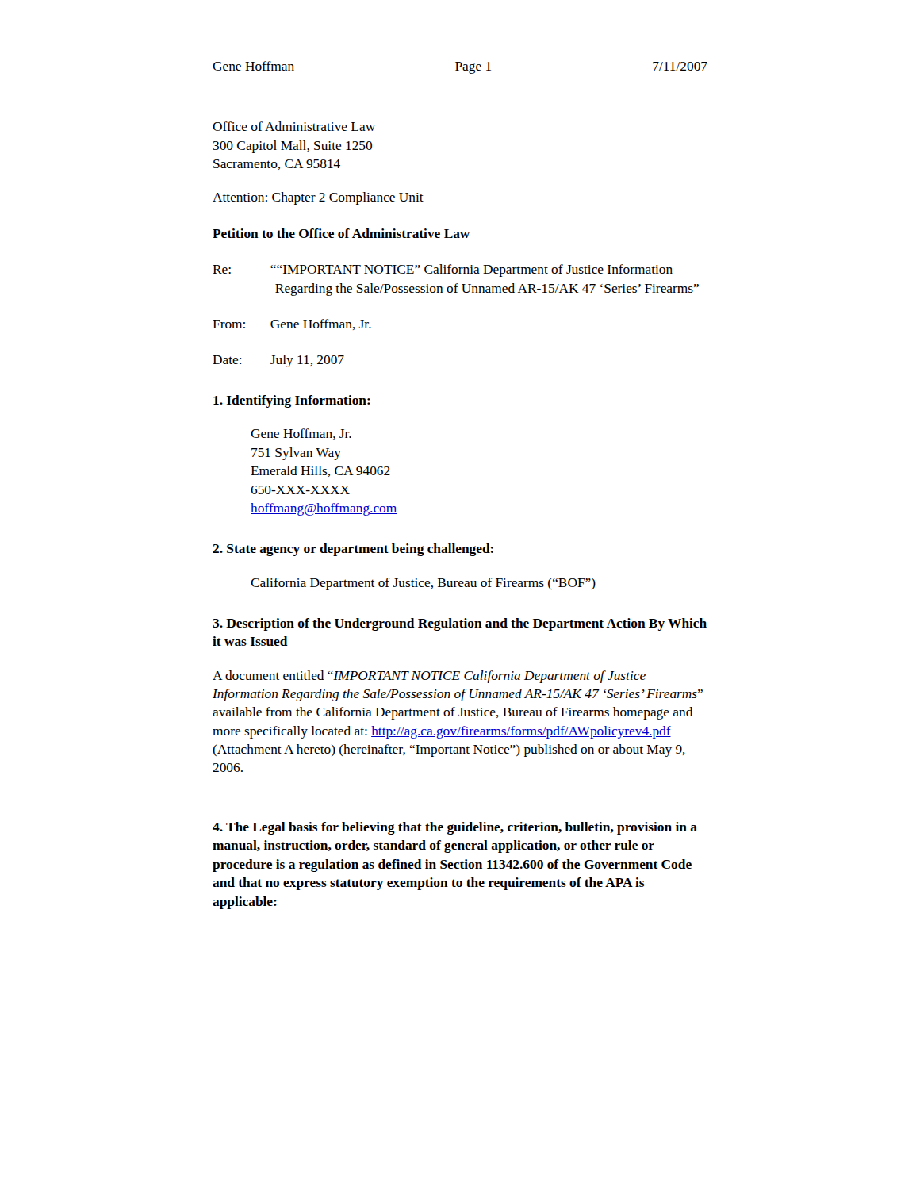Gene Hoffman
Page 1
7/11/2007
Office of Administrative Law
300 Capitol Mall, Suite 1250
Sacramento, CA 95814
Attention: Chapter 2 Compliance Unit
Petition to the Office of Administrative Law
Re:
““IMPORTANT NOTICE” California Department of Justice Information
Regarding the Sale/Possession of Unnamed AR-15/AK 47 ‘Series’ Firearms”
From: Gene Hoffman, Jr.
Date: July 11, 2007
1. Identifying Information:
Gene Hoffman, Jr.
751 Sylvan Way
Emerald Hills, CA 94062
650-XXX-XXXX
hoffmang@hoffmang.com
2. State agency or department being challenged:
California Department of Justice, Bureau of Firearms (“BOF”)
3. Description of the Underground Regulation and the Department Action By Which it was Issued
A document entitled “IMPORTANT NOTICE California Department of Justice Information Regarding the Sale/Possession of Unnamed AR-15/AK 47 ‘Series’ Firearms” available from the California Department of Justice, Bureau of Firearms homepage and more specifically located at: http://ag.ca.gov/firearms/forms/pdf/AWpolicyrev4.pdf (Attachment A hereto) (hereinafter, “Important Notice”) published on or about May 9, 2006.
4. The Legal basis for believing that the guideline, criterion, bulletin, provision in a manual, instruction, order, standard of general application, or other rule or procedure is a regulation as defined in Section 11342.600 of the Government Code and that no express statutory exemption to the requirements of the APA is applicable: